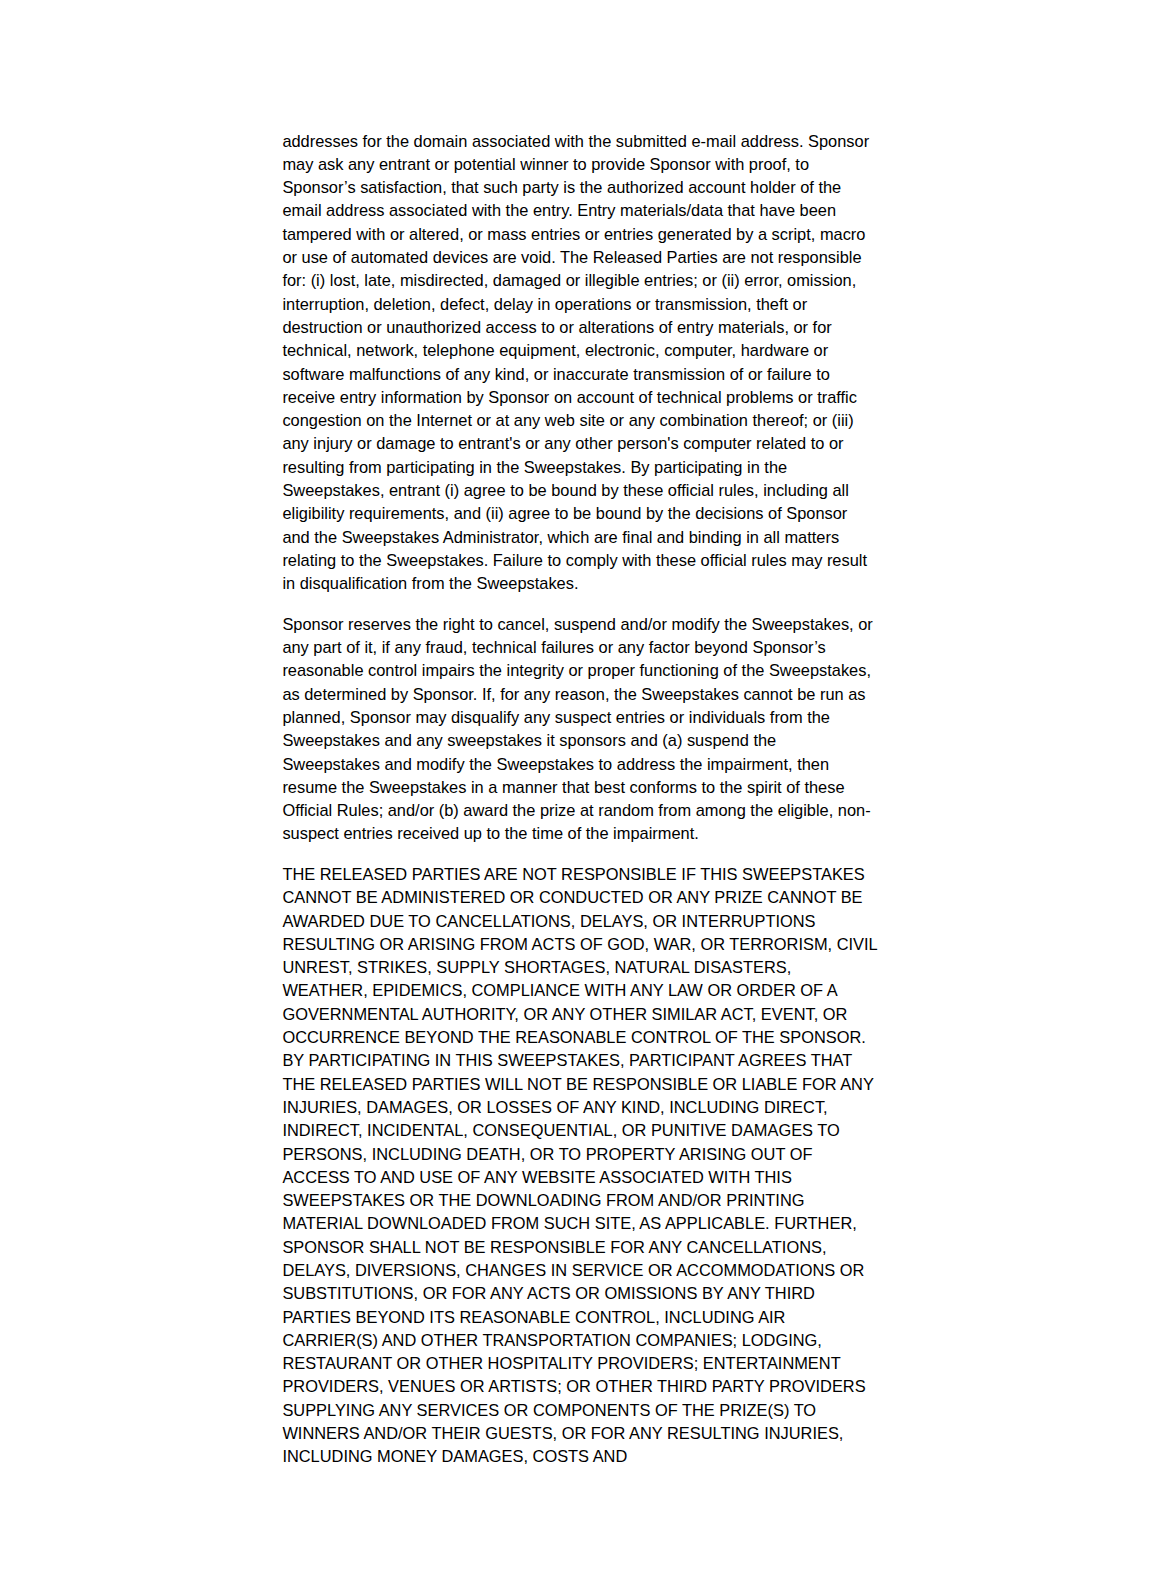addresses for the domain associated with the submitted e-mail address. Sponsor may ask any entrant or potential winner to provide Sponsor with proof, to Sponsor’s satisfaction, that such party is the authorized account holder of the email address associated with the entry. Entry materials/data that have been tampered with or altered, or mass entries or entries generated by a script, macro or use of automated devices are void. The Released Parties are not responsible for: (i) lost, late, misdirected, damaged or illegible entries; or (ii) error, omission, interruption, deletion, defect, delay in operations or transmission, theft or destruction or unauthorized access to or alterations of entry materials, or for technical, network, telephone equipment, electronic, computer, hardware or software malfunctions of any kind, or inaccurate transmission of or failure to receive entry information by Sponsor on account of technical problems or traffic congestion on the Internet or at any web site or any combination thereof; or (iii) any injury or damage to entrant's or any other person's computer related to or resulting from participating in the Sweepstakes. By participating in the Sweepstakes, entrant (i) agree to be bound by these official rules, including all eligibility requirements, and (ii) agree to be bound by the decisions of Sponsor and the Sweepstakes Administrator, which are final and binding in all matters relating to the Sweepstakes. Failure to comply with these official rules may result in disqualification from the Sweepstakes.
Sponsor reserves the right to cancel, suspend and/or modify the Sweepstakes, or any part of it, if any fraud, technical failures or any factor beyond Sponsor’s reasonable control impairs the integrity or proper functioning of the Sweepstakes, as determined by Sponsor. If, for any reason, the Sweepstakes cannot be run as planned, Sponsor may disqualify any suspect entries or individuals from the Sweepstakes and any sweepstakes it sponsors and (a) suspend the Sweepstakes and modify the Sweepstakes to address the impairment, then resume the Sweepstakes in a manner that best conforms to the spirit of these Official Rules; and/or (b) award the prize at random from among the eligible, non-suspect entries received up to the time of the impairment.
THE RELEASED PARTIES ARE NOT RESPONSIBLE IF THIS SWEEPSTAKES CANNOT BE ADMINISTERED OR CONDUCTED OR ANY PRIZE CANNOT BE AWARDED DUE TO CANCELLATIONS, DELAYS, OR INTERRUPTIONS RESULTING OR ARISING FROM ACTS OF GOD, WAR, OR TERRORISM, CIVIL UNREST, STRIKES, SUPPLY SHORTAGES, NATURAL DISASTERS, WEATHER, EPIDEMICS, COMPLIANCE WITH ANY LAW OR ORDER OF A GOVERNMENTAL AUTHORITY, OR ANY OTHER SIMILAR ACT, EVENT, OR OCCURRENCE BEYOND THE REASONABLE CONTROL OF THE SPONSOR. BY PARTICIPATING IN THIS SWEEPSTAKES, PARTICIPANT AGREES THAT THE RELEASED PARTIES WILL NOT BE RESPONSIBLE OR LIABLE FOR ANY INJURIES, DAMAGES, OR LOSSES OF ANY KIND, INCLUDING DIRECT, INDIRECT, INCIDENTAL, CONSEQUENTIAL, OR PUNITIVE DAMAGES TO PERSONS, INCLUDING DEATH, OR TO PROPERTY ARISING OUT OF ACCESS TO AND USE OF ANY WEBSITE ASSOCIATED WITH THIS SWEEPSTAKES OR THE DOWNLOADING FROM AND/OR PRINTING MATERIAL DOWNLOADED FROM SUCH SITE, AS APPLICABLE. FURTHER, SPONSOR SHALL NOT BE RESPONSIBLE FOR ANY CANCELLATIONS, DELAYS, DIVERSIONS, CHANGES IN SERVICE OR ACCOMMODATIONS OR SUBSTITUTIONS, OR FOR ANY ACTS OR OMISSIONS BY ANY THIRD PARTIES BEYOND ITS REASONABLE CONTROL, INCLUDING AIR CARRIER(S) AND OTHER TRANSPORTATION COMPANIES; LODGING, RESTAURANT OR OTHER HOSPITALITY PROVIDERS; ENTERTAINMENT PROVIDERS, VENUES OR ARTISTS; OR OTHER THIRD PARTY PROVIDERS SUPPLYING ANY SERVICES OR COMPONENTS OF THE PRIZE(S) TO WINNERS AND/OR THEIR GUESTS, OR FOR ANY RESULTING INJURIES, INCLUDING MONEY DAMAGES, COSTS AND